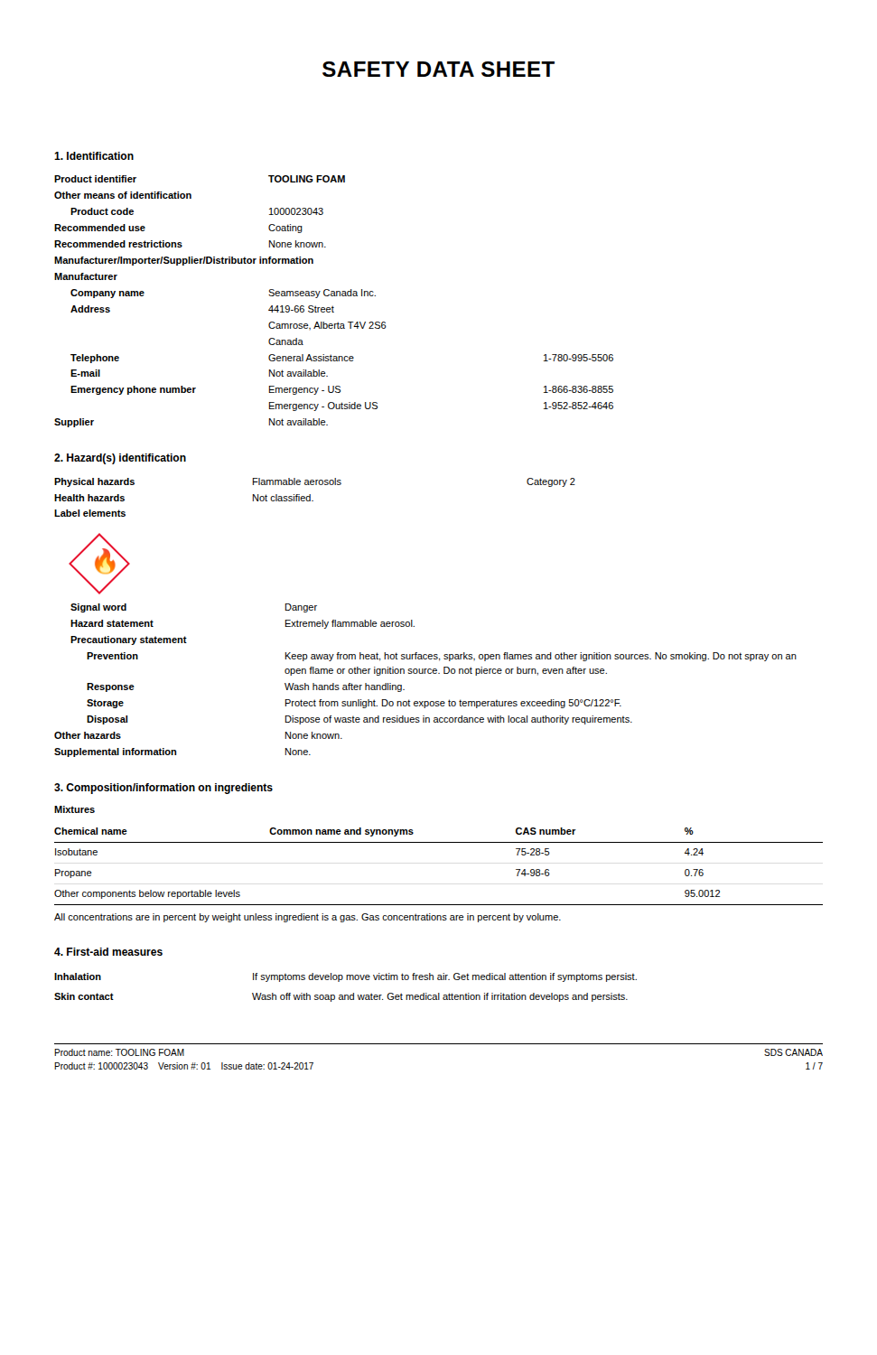SAFETY DATA SHEET
1. Identification
| Product identifier | TOOLING FOAM |
| Other means of identification | |
| Product code | 1000023043 |
| Recommended use | Coating |
| Recommended restrictions | None known. |
| Manufacturer/Importer/Supplier/Distributor information |
| Manufacturer | |
| Company name | Seamseasy Canada Inc. | |
| Address | 4419-66 Street | |
| | Camrose, Alberta T4V 2S6 | |
| | Canada | |
| Telephone | General Assistance | 1-780-995-5506 |
| E-mail | Not available. | |
| Emergency phone number | Emergency - US | 1-866-836-8855 |
| | Emergency - Outside US | 1-952-852-4646 |
| Supplier | Not available. |
2. Hazard(s) identification
| Physical hazards | Flammable aerosols | Category 2 |
| Health hazards | Not classified. |
| Label elements | |
🔥
| Signal word | Danger |
| Hazard statement | Extremely flammable aerosol. |
| Precautionary statement | |
| Prevention | Keep away from heat, hot surfaces, sparks, open flames and other ignition sources. No smoking. Do not spray on an open flame or other ignition source. Do not pierce or burn, even after use. |
| Response | Wash hands after handling. |
| Storage | Protect from sunlight. Do not expose to temperatures exceeding 50°C/122°F. |
| Disposal | Dispose of waste and residues in accordance with local authority requirements. |
| Other hazards | None known. |
| Supplemental information | None. |
3. Composition/information on ingredients
Mixtures
| Chemical name | Common name and synonyms | CAS number | % |
| --- | --- | --- | --- |
| Isobutane | | 75-28-5 | 4.24 |
| Propane | | 74-98-6 | 0.76 |
| Other components below reportable levels | 95.0012 |
All concentrations are in percent by weight unless ingredient is a gas. Gas concentrations are in percent by volume.
4. First-aid measures
| Inhalation | If symptoms develop move victim to fresh air. Get medical attention if symptoms persist. |
| Skin contact | Wash off with soap and water. Get medical attention if irritation develops and persists. |
Product name: TOOLING FOAM
Product #: 1000023043 Version #: 01 Issue date: 01-24-2017
SDS CANADA
1 / 7